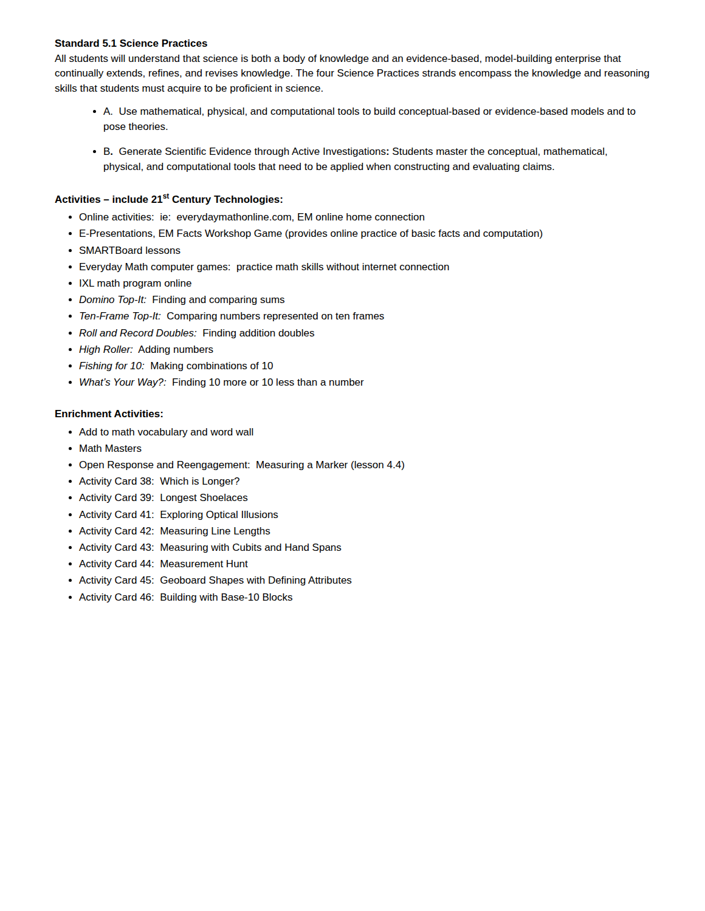Standard 5.1 Science Practices
All students will understand that science is both a body of knowledge and an evidence-based, model-building enterprise that continually extends, refines, and revises knowledge. The four Science Practices strands encompass the knowledge and reasoning skills that students must acquire to be proficient in science.
A. Use mathematical, physical, and computational tools to build conceptual-based or evidence-based models and to pose theories.
B. Generate Scientific Evidence through Active Investigations: Students master the conceptual, mathematical, physical, and computational tools that need to be applied when constructing and evaluating claims.
Activities – include 21st Century Technologies:
Online activities: ie: everydaymathonline.com, EM online home connection
E-Presentations, EM Facts Workshop Game (provides online practice of basic facts and computation)
SMARTBoard lessons
Everyday Math computer games: practice math skills without internet connection
IXL math program online
Domino Top-It: Finding and comparing sums
Ten-Frame Top-It: Comparing numbers represented on ten frames
Roll and Record Doubles: Finding addition doubles
High Roller: Adding numbers
Fishing for 10: Making combinations of 10
What’s Your Way?: Finding 10 more or 10 less than a number
Enrichment Activities:
Add to math vocabulary and word wall
Math Masters
Open Response and Reengagement: Measuring a Marker (lesson 4.4)
Activity Card 38: Which is Longer?
Activity Card 39: Longest Shoelaces
Activity Card 41: Exploring Optical Illusions
Activity Card 42: Measuring Line Lengths
Activity Card 43: Measuring with Cubits and Hand Spans
Activity Card 44: Measurement Hunt
Activity Card 45: Geoboard Shapes with Defining Attributes
Activity Card 46: Building with Base-10 Blocks